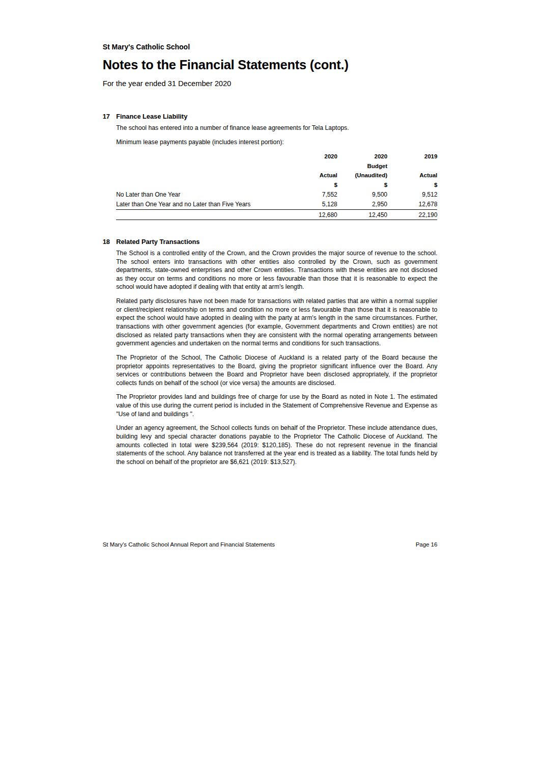St Mary's Catholic School
Notes to the Financial Statements (cont.)
For the year ended 31 December 2020
17 Finance Lease Liability
The school has entered into a number of finance lease agreements for Tela Laptops.
Minimum lease payments payable (includes interest portion):
| | 2020 | 2020 | 2019 |
| | | Budget | |
| | Actual | (Unaudited) | Actual |
| | $ | $ | $ |
| No Later than One Year | 7,552 | 9,500 | 9,512 |
| Later than One Year and no Later than Five Years | 5,128 | 2,950 | 12,678 |
| | 12,680 | 12,450 | 22,190 |
18 Related Party Transactions
The School is a controlled entity of the Crown, and the Crown provides the major source of revenue to the school. The school enters into transactions with other entities also controlled by the Crown, such as government departments, state-owned enterprises and other Crown entities. Transactions with these entities are not disclosed as they occur on terms and conditions no more or less favourable than those that it is reasonable to expect the school would have adopted if dealing with that entity at arm's length.
Related party disclosures have not been made for transactions with related parties that are within a normal supplier or client/recipient relationship on terms and condition no more or less favourable than those that it is reasonable to expect the school would have adopted in dealing with the party at arm's length in the same circumstances. Further, transactions with other government agencies (for example, Government departments and Crown entities) are not disclosed as related party transactions when they are consistent with the normal operating arrangements between government agencies and undertaken on the normal terms and conditions for such transactions.
The Proprietor of the School, The Catholic Diocese of Auckland is a related party of the Board because the proprietor appoints representatives to the Board, giving the proprietor significant influence over the Board. Any services or contributions between the Board and Proprietor have been disclosed appropriately, if the proprietor collects funds on behalf of the school (or vice versa) the amounts are disclosed.
The Proprietor provides land and buildings free of charge for use by the Board as noted in Note 1. The estimated value of this use during the current period is included in the Statement of Comprehensive Revenue and Expense as "Use of land and buildings ".
Under an agency agreement, the School collects funds on behalf of the Proprietor. These include attendance dues, building levy and special character donations payable to the Proprietor The Catholic Diocese of Auckland. The amounts collected in total were $239,564 (2019: $120,185). These do not represent revenue in the financial statements of the school. Any balance not transferred at the year end is treated as a liability. The total funds held by the school on behalf of the proprietor are $6,621 (2019: $13,527).
St Mary's Catholic School Annual Report and Financial Statements
Page 16